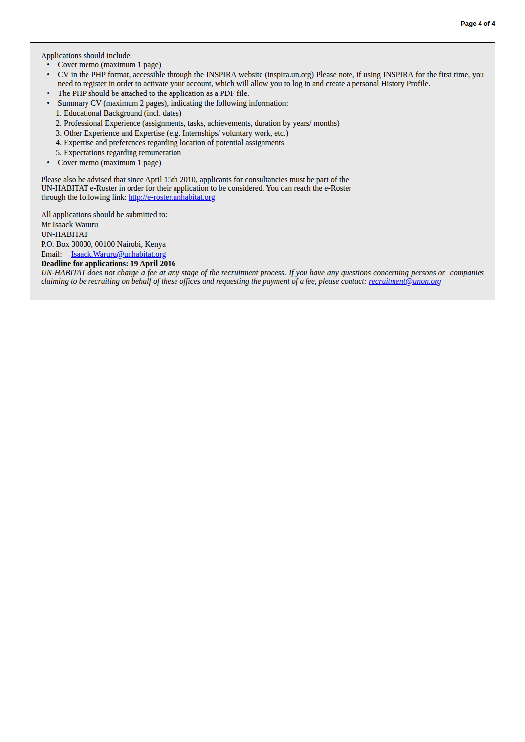Page 4 of 4
Applications should include:
Cover memo (maximum 1 page)
CV in the PHP format, accessible through the INSPIRA website (inspira.un.org) Please note, if using INSPIRA for the first time, you need to register in order to activate your account, which will allow you to log in and create a personal History Profile.
The PHP should be attached to the application as a PDF file.
Summary CV (maximum 2 pages), indicating the following information:
Educational Background (incl. dates)
Professional Experience (assignments, tasks, achievements, duration by years/ months)
Other Experience and Expertise (e.g. Internships/ voluntary work, etc.)
Expertise and preferences regarding location of potential assignments
Expectations regarding remuneration
Cover memo (maximum 1 page)
Please also be advised that since April 15th 2010, applicants for consultancies must be part of the
UN-HABITAT e-Roster in order for their application to be considered. You can reach the e-Roster
through the following link: http://e-roster.unhabitat.org
All applications should be submitted to:
Mr Isaack Waruru
UN-HABITAT
P.O. Box 30030, 00100 Nairobi, Kenya
Email: Isaack.Waruru@unhabitat.org
Deadline for applications: 19 April 2016
UN-HABITAT does not charge a fee at any stage of the recruitment process. If you have any questions concerning persons or companies claiming to be recruiting on behalf of these offices and requesting the payment of a fee, please contact: recruitment@unon.org